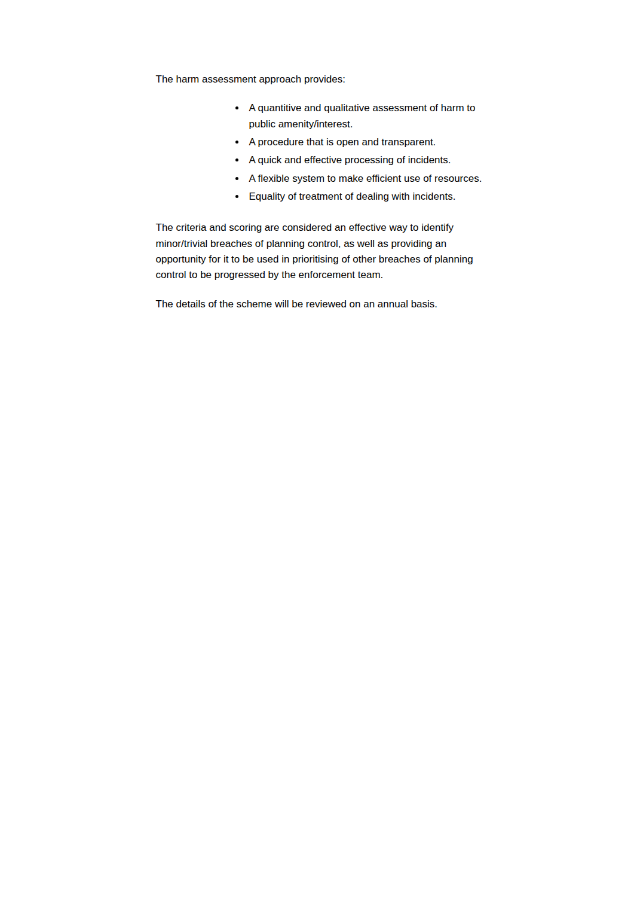The harm assessment approach provides:
A quantitive and qualitative assessment of harm to public amenity/interest.
A procedure that is open and transparent.
A quick and effective processing of incidents.
A flexible system to make efficient use of resources.
Equality of treatment of dealing with incidents.
The criteria and scoring are considered an effective way to identify minor/trivial breaches of planning control, as well as providing an opportunity for it to be used in prioritising of other breaches of planning control to be progressed by the enforcement team.
The details of the scheme will be reviewed on an annual basis.